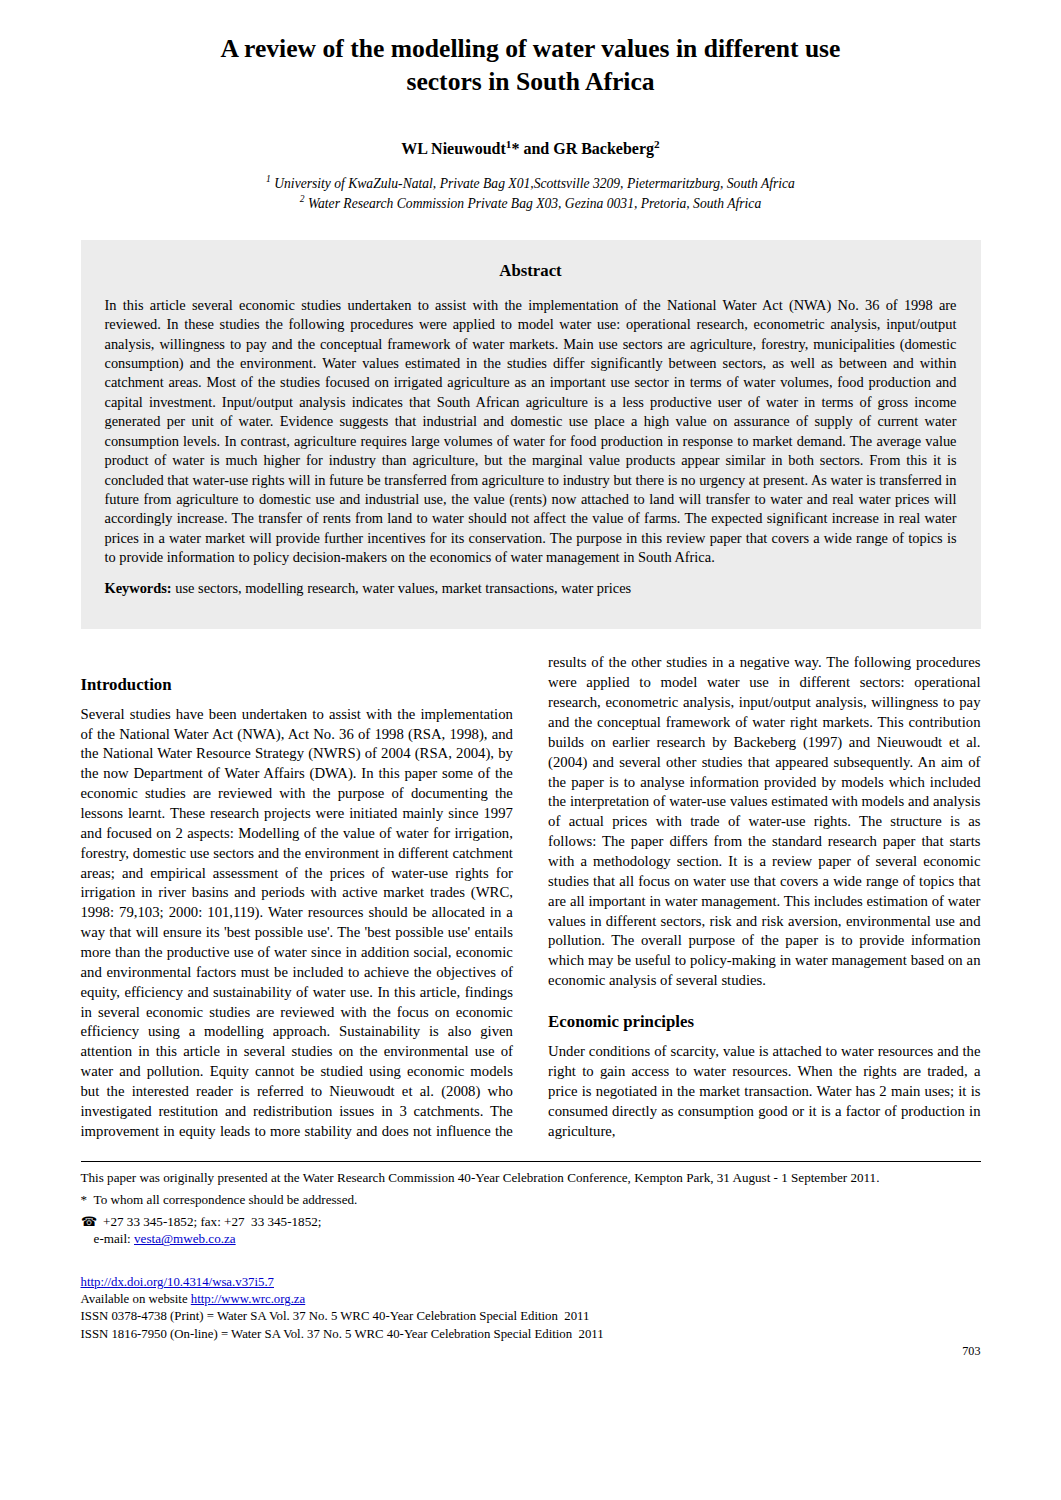A review of the modelling of water values in different use
sectors in South Africa
WL Nieuwoudt1* and GR Backeberg2
1 University of KwaZulu-Natal, Private Bag X01,Scottsville 3209, Pietermaritzburg, South Africa
2 Water Research Commission Private Bag X03, Gezina 0031, Pretoria, South Africa
Abstract
In this article several economic studies undertaken to assist with the implementation of the National Water Act (NWA) No. 36 of 1998 are reviewed. In these studies the following procedures were applied to model water use: operational research, econometric analysis, input/output analysis, willingness to pay and the conceptual framework of water markets. Main use sectors are agriculture, forestry, municipalities (domestic consumption) and the environment. Water values estimated in the studies differ significantly between sectors, as well as between and within catchment areas. Most of the studies focused on irrigated agriculture as an important use sector in terms of water volumes, food production and capital investment. Input/output analysis indicates that South African agriculture is a less productive user of water in terms of gross income generated per unit of water. Evidence suggests that industrial and domestic use place a high value on assurance of supply of current water consumption levels. In contrast, agriculture requires large volumes of water for food production in response to market demand. The average value product of water is much higher for industry than agriculture, but the marginal value products appear similar in both sectors. From this it is concluded that water-use rights will in future be transferred from agriculture to industry but there is no urgency at present. As water is transferred in future from agriculture to domestic use and industrial use, the value (rents) now attached to land will transfer to water and real water prices will accordingly increase. The transfer of rents from land to water should not affect the value of farms. The expected significant increase in real water prices in a water market will provide further incentives for its conservation. The purpose in this review paper that covers a wide range of topics is to provide information to policy decision-makers on the economics of water management in South Africa.
Keywords: use sectors, modelling research, water values, market transactions, water prices
Introduction
Several studies have been undertaken to assist with the implementation of the National Water Act (NWA), Act No. 36 of 1998 (RSA, 1998), and the National Water Resource Strategy (NWRS) of 2004 (RSA, 2004), by the now Department of Water Affairs (DWA). In this paper some of the economic studies are reviewed with the purpose of documenting the lessons learnt. These research projects were initiated mainly since 1997 and focused on 2 aspects: Modelling of the value of water for irrigation, forestry, domestic use sectors and the environment in different catchment areas; and empirical assessment of the prices of water-use rights for irrigation in river basins and periods with active market trades (WRC, 1998: 79,103; 2000: 101,119). Water resources should be allocated in a way that will ensure its 'best possible use'. The 'best possible use' entails more than the productive use of water since in addition social, economic and environmental factors must be included to achieve the objectives of equity, efficiency and sustainability of water use. In this article, findings in several economic studies are reviewed with the focus on economic efficiency using a modelling approach. Sustainability is also given attention in this article in several studies on the environmental use of water and pollution. Equity cannot be studied using economic models but the interested reader is referred to Nieuwoudt et al. (2008) who investigated restitution and redistribution issues in 3 catchments. The improvement in equity leads to more stability and does not influence the results of the other studies in a negative way. The following procedures were applied to model water use in different sectors: operational research, econometric analysis, input/output analysis, willingness to pay and the conceptual framework of water right markets. This contribution builds on earlier research by Backeberg (1997) and Nieuwoudt et al. (2004) and several other studies that appeared subsequently. An aim of the paper is to analyse information provided by models which included the interpretation of water-use values estimated with models and analysis of actual prices with trade of water-use rights. The structure is as follows: The paper differs from the standard research paper that starts with a methodology section. It is a review paper of several economic studies that all focus on water use that covers a wide range of topics that are all important in water management. This includes estimation of water values in different sectors, risk and risk aversion, environmental use and pollution. The overall purpose of the paper is to provide information which may be useful to policy-making in water management based on an economic analysis of several studies.
Economic principles
Under conditions of scarcity, value is attached to water resources and the right to gain access to water resources. When the rights are traded, a price is negotiated in the market transaction. Water has 2 main uses; it is consumed directly as consumption good or it is a factor of production in agriculture,
This paper was originally presented at the Water Research Commission 40-Year Celebration Conference, Kempton Park, 31 August - 1 September 2011.
* To whom all correspondence should be addressed.
☎ +27 33 345-1852; fax: +27 33 345-1852;
e-mail: vesta@mweb.co.za
http://dx.doi.org/10.4314/wsa.v37i5.7
Available on website http://www.wrc.org.za
ISSN 0378-4738 (Print) = Water SA Vol. 37 No. 5 WRC 40-Year Celebration Special Edition 2011
ISSN 1816-7950 (On-line) = Water SA Vol. 37 No. 5 WRC 40-Year Celebration Special Edition 2011
703